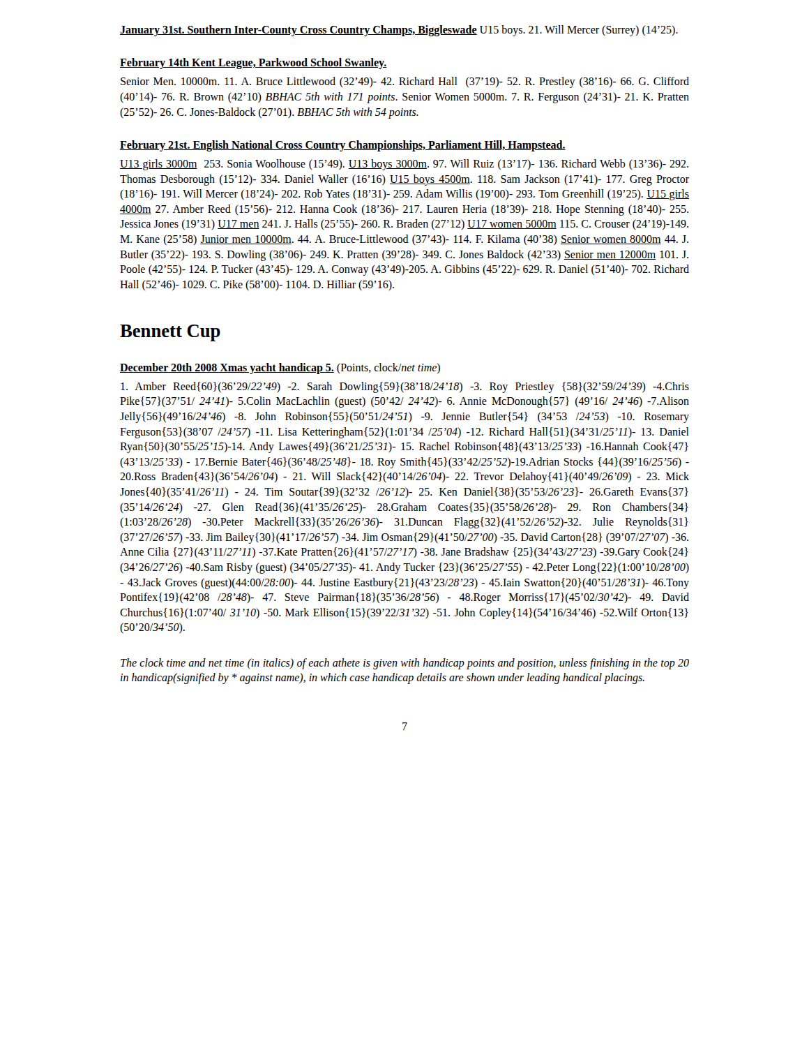January 31st. Southern Inter-County Cross Country Champs, Biggleswade U15 boys. 21. Will Mercer (Surrey) (14’25).
February 14th Kent League, Parkwood School Swanley.
Senior Men. 10000m. 11. A. Bruce Littlewood (32’49)- 42. Richard Hall (37’19)- 52. R. Prestley (38’16)- 66. G. Clifford (40’14)- 76. R. Brown (42’10) BBHAC 5th with 171 points. Senior Women 5000m. 7. R. Ferguson (24’31)- 21. K. Pratten (25’52)- 26. C. Jones-Baldock (27’01). BBHAC 5th with 54 points.
February 21st. English National Cross Country Championships, Parliament Hill, Hampstead.
U13 girls 3000m 253. Sonia Woolhouse (15’49). U13 boys 3000m. 97. Will Ruiz (13’17)- 136. Richard Webb (13’36)- 292. Thomas Desborough (15’12)- 334. Daniel Waller (16’16) U15 boys 4500m. 118. Sam Jackson (17’41)- 177. Greg Proctor (18’16)- 191. Will Mercer (18’24)- 202. Rob Yates (18’31)- 259. Adam Willis (19’00)- 293. Tom Greenhill (19’25). U15 girls 4000m 27. Amber Reed (15’56)- 212. Hanna Cook (18’36)- 217. Lauren Heria (18’39)- 218. Hope Stenning (18’40)- 255. Jessica Jones (19’31) U17 men 241. J. Halls (25’55)- 260. R. Braden (27’12) U17 women 5000m 115. C. Crouser (24’19)-149. M. Kane (25’58) Junior men 10000m. 44. A. Bruce-Littlewood (37’43)- 114. F. Kilama (40’38) Senior women 8000m 44. J. Butler (35’22)- 193. S. Dowling (38’06)- 249. K. Pratten (39’28)- 349. C. Jones Baldock (42’33) Senior men 12000m 101. J. Poole (42’55)- 124. P. Tucker (43’45)- 129. A. Conway (43’49)-205. A. Gibbins (45’22)- 629. R. Daniel (51’40)- 702. Richard Hall (52’46)- 1029. C. Pike (58’00)- 1104. D. Hilliar (59’16).
Bennett Cup
December 20th 2008 Xmas yacht handicap 5. (Points, clock/net time)
1. Amber Reed{60}(36’29/22’49) -2. Sarah Dowling{59}(38’18/24’18) -3. Roy Priestley {58}(32’59/24’39) -4.Chris Pike{57}(37’51/ 24’41)- 5.Colin MacLachlin (guest) (50’42/ 24’42)- 6. Annie McDonough{57} (49’16/ 24’46) -7.Alison Jelly{56}(49’16/24’46) -8. John Robinson{55}(50’51/24’51) -9. Jennie Butler{54} (34’53 /24’53) -10. Rosemary Ferguson{53}(38’07 /24’57) -11. Lisa Ketteringham{52}(1:01’34 /25’04) -12. Richard Hall{51}(34’31/25’11)- 13. Daniel Ryan{50}(30’55/25’15)-14. Andy Lawes{49}(36’21/25’31)- 15. Rachel Robinson{48}(43’13/25’33) -16.Hannah Cook{47}(43’13/25’33) - 17.Bernie Bater{46}(36’48/25’48}- 18. Roy Smith{45}(33’42/25’52)-19.Adrian Stocks {44}(39’16/25’56) - 20.Ross Braden{43}(36’54/26’04) - 21. Will Slack{42}(40’14/26’04)- 22. Trevor Delahoy{41}(40’49/26’09) - 23. Mick Jones{40}(35’41/26’11) - 24. Tim Soutar{39}(32’32 /26’12)- 25. Ken Daniel{38}(35’53/26’23}- 26.Gareth Evans{37}(35’14/26’24) -27. Glen Read{36}(41’35/26’25)- 28.Graham Coates{35}(35’58/26’28)- 29. Ron Chambers{34}(1:03’28/26’28) -30.Peter Mackrell{33}(35’26/26’36)- 31.Duncan Flagg{32}(41’52/26’52)-32. Julie Reynolds{31} (37’27/26’57) -33. Jim Bailey{30}(41’17/26’57) -34. Jim Osman{29}(41’50/27’00) -35. David Carton{28} (39’07/27’07) -36. Anne Cilia {27}(43’11/27’11) -37.Kate Pratten{26}(41’57/27’17) -38. Jane Bradshaw {25}(34’43/27’23) -39.Gary Cook{24}(34’26/27’26) -40.Sam Risby (guest) (34’05/27’35)- 41. Andy Tucker {23}(36’25/27’55) - 42.Peter Long{22}(1:00’10/28’00) - 43.Jack Groves (guest)(44:00/28:00)- 44. Justine Eastbury{21}(43’23/28’23) - 45.Iain Swatton{20}(40’51/28’31)- 46.Tony Pontifex{19}(42’08 /28’48)- 47. Steve Pairman{18}(35’36/28’56) - 48.Roger Morriss{17}(45’02/30’42)- 49. David Churchus{16}(1:07’40/ 31’10) -50. Mark Ellison{15}(39’22/31’32) -51. John Copley{14}(54’16/34’46) -52.Wilf Orton{13} (50’20/34’50).
The clock time and net time (in italics) of each athete is given with handicap points and position, unless finishing in the top 20 in handicap(signified by * against name), in which case handicap details are shown under leading handical placings.
7